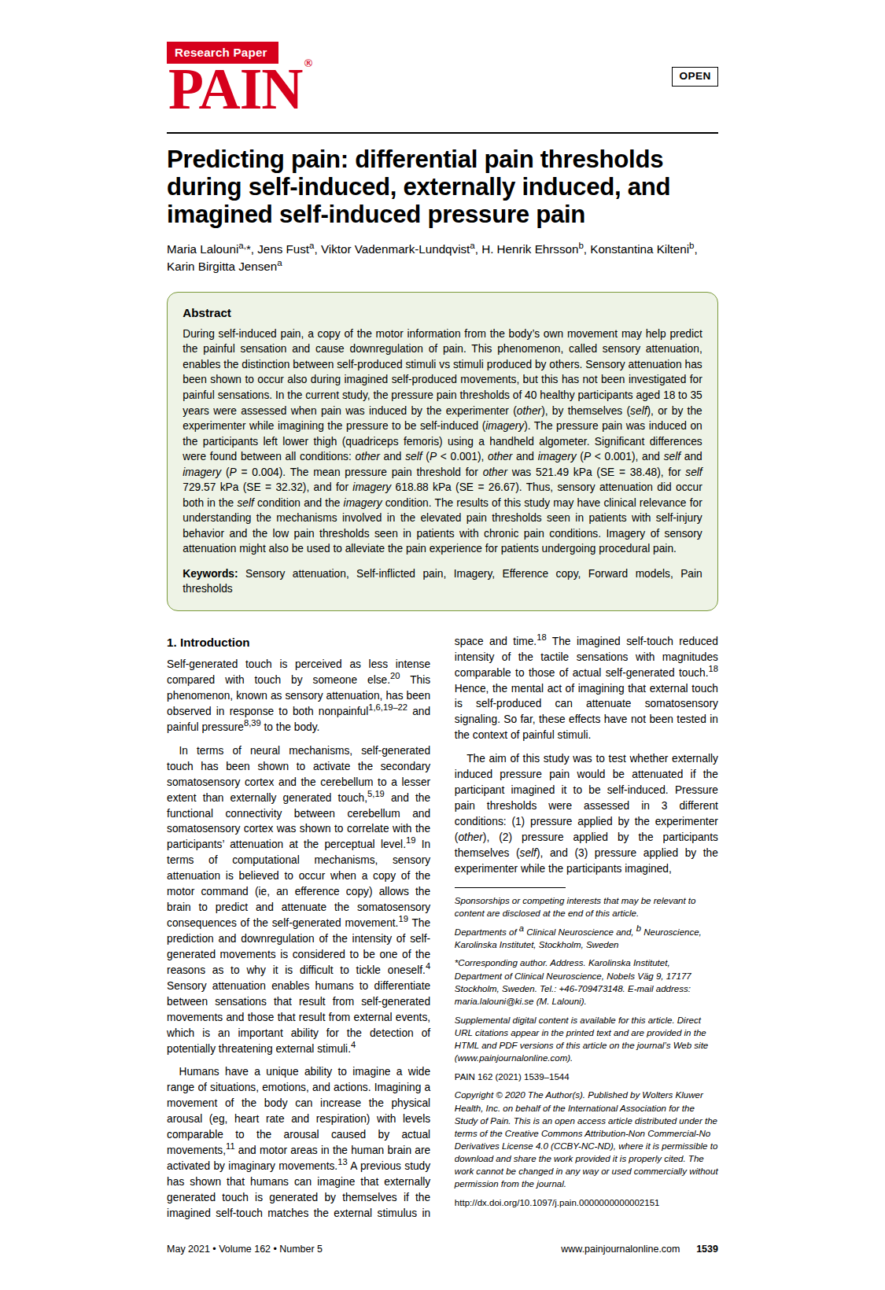Research Paper
PAIN®
OPEN
Predicting pain: differential pain thresholds during self-induced, externally induced, and imagined self-induced pressure pain
Maria Lalounia,*, Jens Fusta, Viktor Vadenmark-Lundqvista, H. Henrik Ehrssonb, Konstantina Kiltenib, Karin Birgitta Jensena
Abstract
During self-induced pain, a copy of the motor information from the body’s own movement may help predict the painful sensation and cause downregulation of pain. This phenomenon, called sensory attenuation, enables the distinction between self-produced stimuli vs stimuli produced by others. Sensory attenuation has been shown to occur also during imagined self-produced movements, but this has not been investigated for painful sensations. In the current study, the pressure pain thresholds of 40 healthy participants aged 18 to 35 years were assessed when pain was induced by the experimenter (other), by themselves (self), or by the experimenter while imagining the pressure to be self-induced (imagery). The pressure pain was induced on the participants left lower thigh (quadriceps femoris) using a handheld algometer. Significant differences were found between all conditions: other and self (P < 0.001), other and imagery (P < 0.001), and self and imagery (P = 0.004). The mean pressure pain threshold for other was 521.49 kPa (SE = 38.48), for self 729.57 kPa (SE = 32.32), and for imagery 618.88 kPa (SE = 26.67). Thus, sensory attenuation did occur both in the self condition and the imagery condition. The results of this study may have clinical relevance for understanding the mechanisms involved in the elevated pain thresholds seen in patients with self-injury behavior and the low pain thresholds seen in patients with chronic pain conditions. Imagery of sensory attenuation might also be used to alleviate the pain experience for patients undergoing procedural pain.
Keywords: Sensory attenuation, Self-inflicted pain, Imagery, Efference copy, Forward models, Pain thresholds
1. Introduction
Self-generated touch is perceived as less intense compared with touch by someone else.20 This phenomenon, known as sensory attenuation, has been observed in response to both nonpainful1,6,19–22 and painful pressure8,39 to the body.
In terms of neural mechanisms, self-generated touch has been shown to activate the secondary somatosensory cortex and the cerebellum to a lesser extent than externally generated touch,5,19 and the functional connectivity between cerebellum and somatosensory cortex was shown to correlate with the participants’ attenuation at the perceptual level.19 In terms of computational mechanisms, sensory attenuation is believed to occur when a copy of the motor command (ie, an efference copy) allows the brain to predict and attenuate the somatosensory consequences of the self-generated movement.19 The prediction and downregulation of the intensity of self-generated movements is considered to be one of the reasons as to why it is difficult to tickle oneself.4 Sensory attenuation enables humans to differentiate between sensations that result from self-generated movements and those that result from external events, which is an important ability for the detection of potentially threatening external stimuli.4
Humans have a unique ability to imagine a wide range of situations, emotions, and actions. Imagining a movement of the body can increase the physical arousal (eg, heart rate and respiration) with levels comparable to the arousal caused by actual movements,11 and motor areas in the human brain are activated by imaginary movements.13 A previous study has shown that humans can imagine that externally generated touch is generated by themselves if the imagined self-touch matches the external stimulus in space and time.18 The imagined self-touch reduced intensity of the tactile sensations with magnitudes comparable to those of actual self-generated touch.18 Hence, the mental act of imagining that external touch is self-produced can attenuate somatosensory signaling. So far, these effects have not been tested in the context of painful stimuli.
The aim of this study was to test whether externally induced pressure pain would be attenuated if the participant imagined it to be self-induced. Pressure pain thresholds were assessed in 3 different conditions: (1) pressure applied by the experimenter (other), (2) pressure applied by the participants themselves (self), and (3) pressure applied by the experimenter while the participants imagined,
Sponsorships or competing interests that may be relevant to content are disclosed at the end of this article.
Departments of a Clinical Neuroscience and, b Neuroscience, Karolinska Institutet, Stockholm, Sweden
*Corresponding author. Address. Karolinska Institutet, Department of Clinical Neuroscience, Nobels Väg 9, 17177 Stockholm, Sweden. Tel.: +46-709473148. E-mail address: maria.lalouni@ki.se (M. Lalouni).
Supplemental digital content is available for this article. Direct URL citations appear in the printed text and are provided in the HTML and PDF versions of this article on the journal’s Web site (www.painjournalonline.com).
PAIN 162 (2021) 1539–1544
Copyright © 2020 The Author(s). Published by Wolters Kluwer Health, Inc. on behalf of the International Association for the Study of Pain. This is an open access article distributed under the terms of the Creative Commons Attribution-Non Commercial-No Derivatives License 4.0 (CCBY-NC-ND), where it is permissible to download and share the work provided it is properly cited. The work cannot be changed in any way or used commercially without permission from the journal.
http://dx.doi.org/10.1097/j.pain.0000000000002151
May 2021 • Volume 162 • Number 5
www.painjournalonline.com 1539